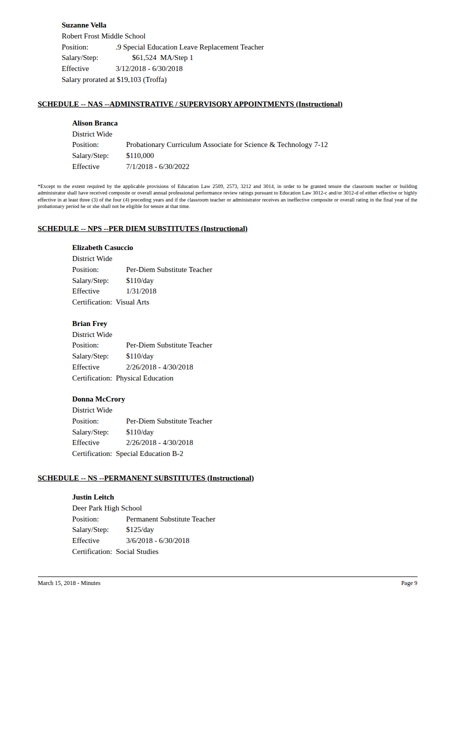Suzanne Vella
Robert Frost Middle School
Position:.9 Special Education Leave Replacement Teacher
Salary/Step: $61,524 MA/Step 1
Effective3/12/2018 - 6/30/2018
Salary prorated at $19,103 (Troffa)
SCHEDULE -- NAS --ADMINSTRATIVE / SUPERVISORY APPOINTMENTS (Instructional)
Alison Branca
District Wide
Position: Probationary Curriculum Associate for Science & Technology 7-12
Salary/Step:$110,000
Effective7/1/2018 - 6/30/2022
*Except to the extent required by the applicable provisions of Education Law 2509, 2573, 3212 and 3014, in order to be granted tenure the classroom teacher or building administrator shall have received composite or overall annual professional performance review ratings pursuant to Education Law 3012-c and/or 3012-d of either effective or highly effective in at least three (3) of the four (4) preceding years and if the classroom teacher or administrator receives an ineffective composite or overall rating in the final year of the probationary period he or she shall not be eligible for tenure at that time.
SCHEDULE -- NPS --PER DIEM SUBSTITUTES (Instructional)
Elizabeth Casuccio
District Wide
Position: Per-Diem Substitute Teacher
Salary/Step:$110/day
Effective1/31/2018
Certification: Visual Arts
Brian Frey
District Wide
Position: Per-Diem Substitute Teacher
Salary/Step:$110/day
Effective2/26/2018 - 4/30/2018
Certification: Physical Education
Donna McCrory
District Wide
Position: Per-Diem Substitute Teacher
Salary/Step:$110/day
Effective2/26/2018 - 4/30/2018
Certification: Special Education B-2
SCHEDULE -- NS --PERMANENT SUBSTITUTES (Instructional)
Justin Leitch
Deer Park High School
Position: Permanent Substitute Teacher
Salary/Step:$125/day
Effective3/6/2018 - 6/30/2018
Certification: Social Studies
March 15, 2018 - Minutes Page 9